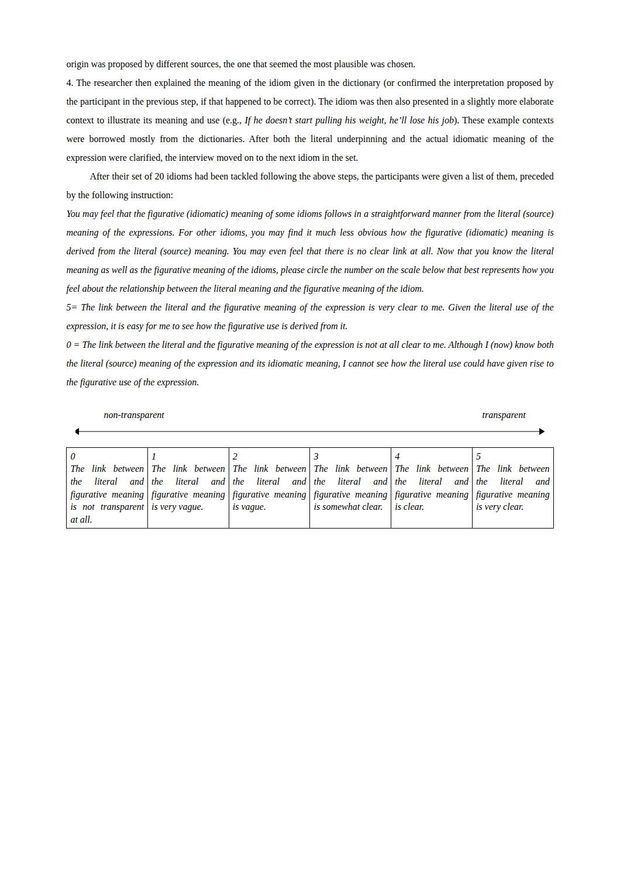origin was proposed by different sources, the one that seemed the most plausible was chosen.
4. The researcher then explained the meaning of the idiom given in the dictionary (or confirmed the interpretation proposed by the participant in the previous step, if that happened to be correct). The idiom was then also presented in a slightly more elaborate context to illustrate its meaning and use (e.g., If he doesn’t start pulling his weight, he’ll lose his job). These example contexts were borrowed mostly from the dictionaries. After both the literal underpinning and the actual idiomatic meaning of the expression were clarified, the interview moved on to the next idiom in the set.
After their set of 20 idioms had been tackled following the above steps, the participants were given a list of them, preceded by the following instruction:
You may feel that the figurative (idiomatic) meaning of some idioms follows in a straightforward manner from the literal (source) meaning of the expressions. For other idioms, you may find it much less obvious how the figurative (idiomatic) meaning is derived from the literal (source) meaning. You may even feel that there is no clear link at all. Now that you know the literal meaning as well as the figurative meaning of the idioms, please circle the number on the scale below that best represents how you feel about the relationship between the literal meaning and the figurative meaning of the idiom.
5= The link between the literal and the figurative meaning of the expression is very clear to me. Given the literal use of the expression, it is easy for me to see how the figurative use is derived from it.
0 = The link between the literal and the figurative meaning of the expression is not at all clear to me. Although I (now) know both the literal (source) meaning of the expression and its idiomatic meaning, I cannot see how the literal use could have given rise to the figurative use of the expression.
non-transparent transparent
| 0 | 1 | 2 | 3 | 4 | 5 |
| The link between the literal and figurative meaning is not transparent at all. | The link between the literal and figurative meaning is very vague. | The link between the literal and figurative meaning is vague. | The link between the literal and figurative meaning is somewhat clear. | The link between the literal and figurative meaning is clear. | The link between the literal and figurative meaning is very clear. |